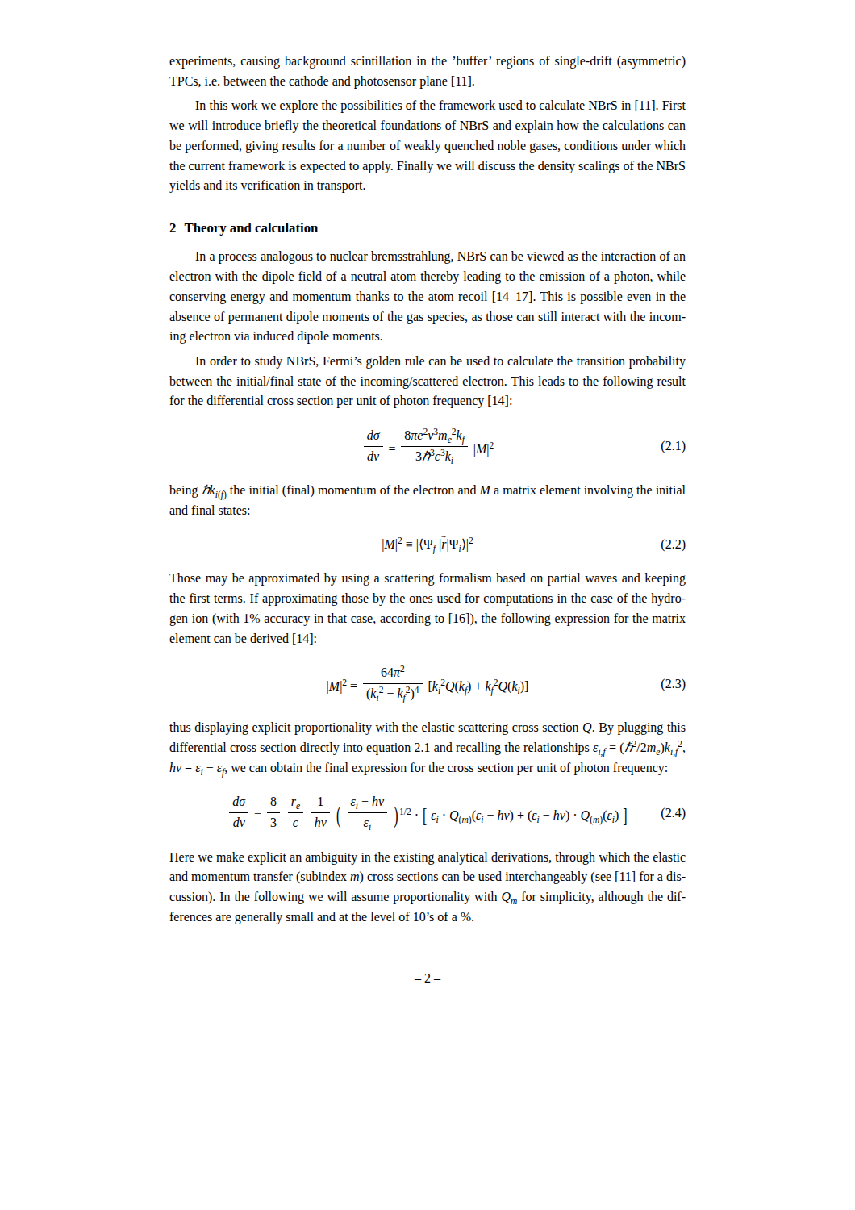experiments, causing background scintillation in the ’buffer’ regions of single-drift (asymmetric) TPCs, i.e. between the cathode and photosensor plane [11].
In this work we explore the possibilities of the framework used to calculate NBrS in [11]. First we will introduce briefly the theoretical foundations of NBrS and explain how the calculations can be performed, giving results for a number of weakly quenched noble gases, conditions under which the current framework is expected to apply. Finally we will discuss the density scalings of the NBrS yields and its verification in transport.
2 Theory and calculation
In a process analogous to nuclear bremsstrahlung, NBrS can be viewed as the interaction of an electron with the dipole field of a neutral atom thereby leading to the emission of a photon, while conserving energy and momentum thanks to the atom recoil [14–17]. This is possible even in the absence of permanent dipole moments of the gas species, as those can still interact with the incoming electron via induced dipole moments.
In order to study NBrS, Fermi’s golden rule can be used to calculate the transition probability between the initial/final state of the incoming/scattered electron. This leads to the following result for the differential cross section per unit of photon frequency [14]:
dσ dν = 8πe2ν3me2kf 3ℏ3c3ki |M|2 (2.1)
being ℏki(f) the initial (final) momentum of the electron and M a matrix element involving the initial and final states:
|M|2 ≡ |⟨Ψf |r|Ψi⟩|2 (2.2)
Those may be approximated by using a scattering formalism based on partial waves and keeping the first terms. If approximating those by the ones used for computations in the case of the hydrogen ion (with 1% accuracy in that case, according to [16]), the following expression for the matrix element can be derived [14]:
|M|2 = 64π2(ki2 − kf2)4 [ki2Q(kf) + kf2Q(ki)] (2.3)
thus displaying explicit proportionality with the elastic scattering cross section Q. By plugging this differential cross section directly into equation 2.1 and recalling the relationships εi,f = (ℏ2/2me)ki,f2, hν = εi − εf, we can obtain the final expression for the cross section per unit of photon frequency:
dσ dν = 83 re c 1 hν ( εi − hν εi )1/2 · [ εi · Q(m)(εi − hν) + (εi − hν) · Q(m)(εi) ] (2.4)
Here we make explicit an ambiguity in the existing analytical derivations, through which the elastic and momentum transfer (subindex m) cross sections can be used interchangeably (see [11] for a discussion). In the following we will assume proportionality with Qm for simplicity, although the differences are generally small and at the level of 10’s of a %.
– 2 –